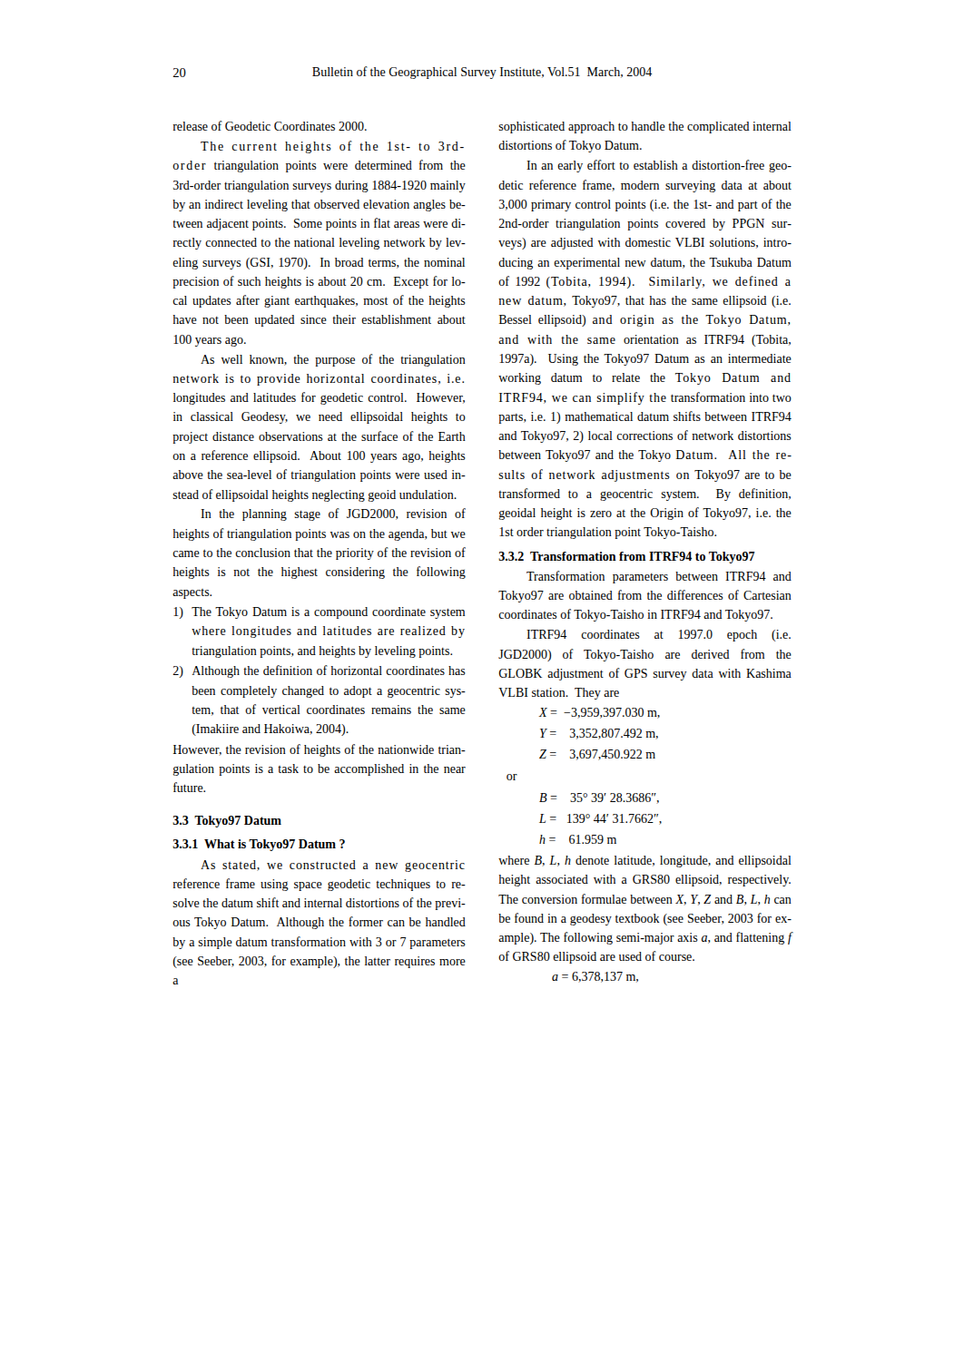20
Bulletin of the Geographical Survey Institute, Vol.51 March, 2004
release of Geodetic Coordinates 2000.
The current heights of the 1st- to 3rd-order triangulation points were determined from the 3rd-order triangulation surveys during 1884-1920 mainly by an indirect leveling that observed elevation angles between adjacent points. Some points in flat areas were directly connected to the national leveling network by leveling surveys (GSI, 1970). In broad terms, the nominal precision of such heights is about 20 cm. Except for local updates after giant earthquakes, most of the heights have not been updated since their establishment about 100 years ago.
As well known, the purpose of the triangulation network is to provide horizontal coordinates, i.e. longitudes and latitudes for geodetic control. However, in classical Geodesy, we need ellipsoidal heights to project distance observations at the surface of the Earth on a reference ellipsoid. About 100 years ago, heights above the sea-level of triangulation points were used instead of ellipsoidal heights neglecting geoid undulation.
In the planning stage of JGD2000, revision of heights of triangulation points was on the agenda, but we came to the conclusion that the priority of the revision of heights is not the highest considering the following aspects.
The Tokyo Datum is a compound coordinate system where longitudes and latitudes are realized by triangulation points, and heights by leveling points.
Although the definition of horizontal coordinates has been completely changed to adopt a geocentric system, that of vertical coordinates remains the same (Imakiire and Hakoiwa, 2004).
However, the revision of heights of the nationwide triangulation points is a task to be accomplished in the near future.
3.3 Tokyo97 Datum
3.3.1 What is Tokyo97 Datum ?
As stated, we constructed a new geocentric reference frame using space geodetic techniques to resolve the datum shift and internal distortions of the previous Tokyo Datum. Although the former can be handled by a simple datum transformation with 3 or 7 parameters (see Seeber, 2003, for example), the latter requires more a
sophisticated approach to handle the complicated internal distortions of Tokyo Datum.
In an early effort to establish a distortion-free geodetic reference frame, modern surveying data at about 3,000 primary control points (i.e. the 1st- and part of the 2nd-order triangulation points covered by PPGN surveys) are adjusted with domestic VLBI solutions, introducing an experimental new datum, the Tsukuba Datum of 1992 (Tobita, 1994). Similarly, we defined a new datum, Tokyo97, that has the same ellipsoid (i.e. Bessel ellipsoid) and origin as the Tokyo Datum, and with the same orientation as ITRF94 (Tobita, 1997a). Using the Tokyo97 Datum as an intermediate working datum to relate the Tokyo Datum and ITRF94, we can simplify the transformation into two parts, i.e. 1) mathematical datum shifts between ITRF94 and Tokyo97, 2) local corrections of network distortions between Tokyo97 and the Tokyo Datum. All the results of network adjustments on Tokyo97 are to be transformed to a geocentric system. By definition, geoidal height is zero at the Origin of Tokyo97, i.e. the 1st order triangulation point Tokyo-Taisho.
3.3.2 Transformation from ITRF94 to Tokyo97
Transformation parameters between ITRF94 and Tokyo97 are obtained from the differences of Cartesian coordinates of Tokyo-Taisho in ITRF94 and Tokyo97.
ITRF94 coordinates at 1997.0 epoch (i.e. JGD2000) of Tokyo-Taisho are derived from the GLOBK adjustment of GPS survey data with Kashima VLBI station. They are
X = −3,959,397.030 m,
Y = 3,352,807.492 m,
Z = 3,697,450.922 m
or
B = 35° 39′ 28.3686″,
L = 139° 44′ 31.7662″,
h = 61.959 m
where B, L, h denote latitude, longitude, and ellipsoidal height associated with a GRS80 ellipsoid, respectively. The conversion formulae between X, Y, Z and B, L, h can be found in a geodesy textbook (see Seeber, 2003 for example). The following semi-major axis a, and flattening f of GRS80 ellipsoid are used of course.
a = 6,378,137 m,